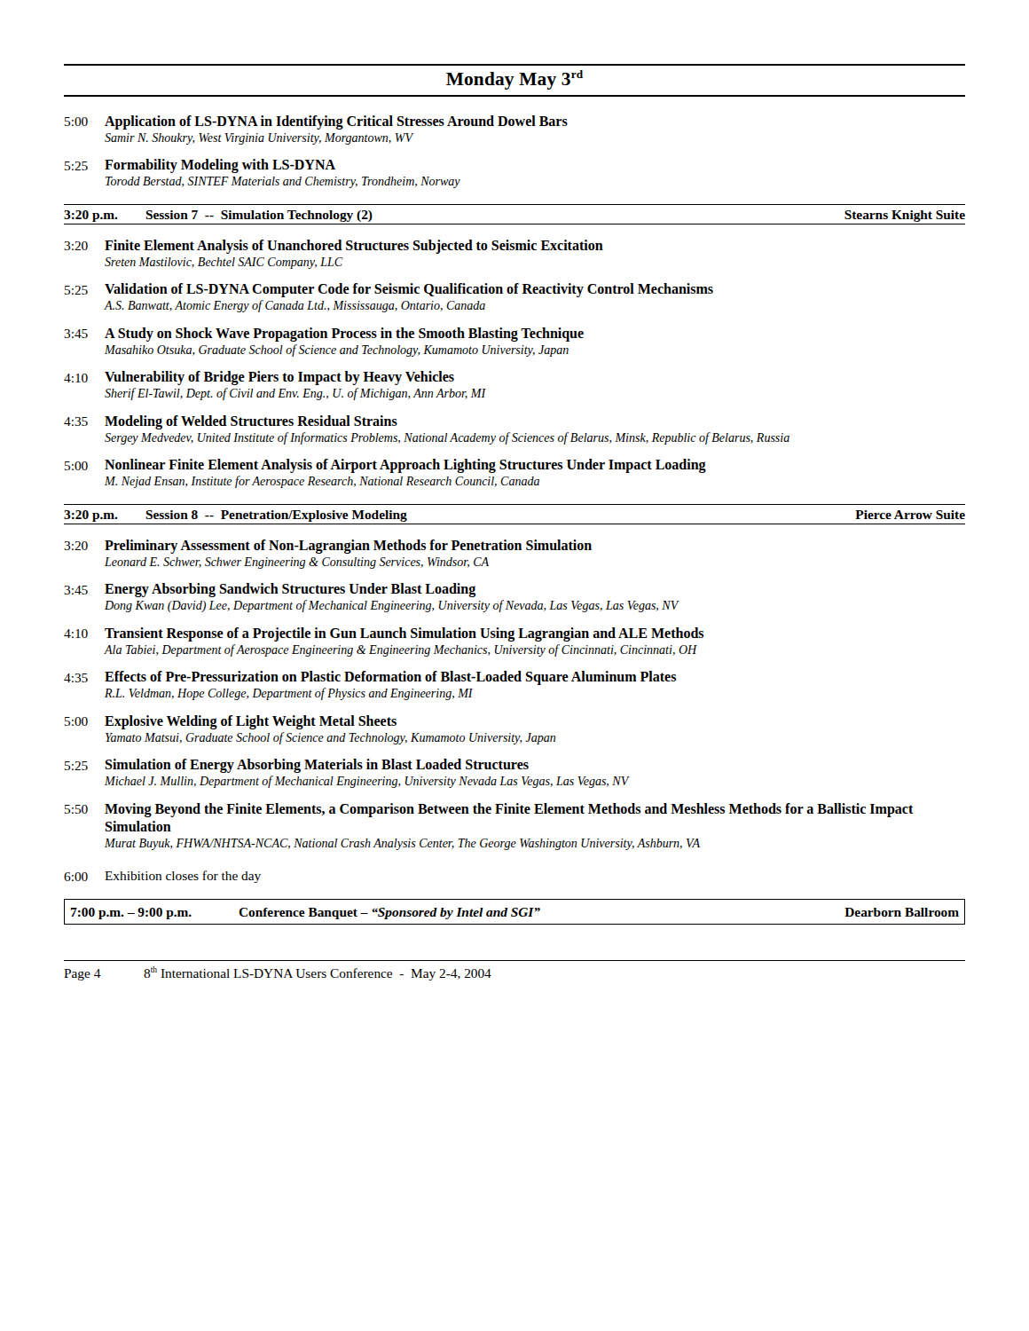Monday May 3rd
5:00
Application of LS-DYNA in Identifying Critical Stresses Around Dowel Bars Samir N. Shoukry, West Virginia University, Morgantown, WV
5:25
Formability Modeling with LS-DYNA Torodd Berstad, SINTEF Materials and Chemistry, Trondheim, Norway
3:20 p.m. Session 7 -- Simulation Technology (2) Stearns Knight Suite
3:20
Finite Element Analysis of Unanchored Structures Subjected to Seismic Excitation Sreten Mastilovic, Bechtel SAIC Company, LLC
5:25
Validation of LS-DYNA Computer Code for Seismic Qualification of Reactivity Control Mechanisms A.S. Banwatt, Atomic Energy of Canada Ltd., Mississauga, Ontario, Canada
3:45
A Study on Shock Wave Propagation Process in the Smooth Blasting Technique Masahiko Otsuka, Graduate School of Science and Technology, Kumamoto University, Japan
4:10
Vulnerability of Bridge Piers to Impact by Heavy Vehicles Sherif El-Tawil, Dept. of Civil and Env. Eng., U. of Michigan, Ann Arbor, MI
4:35
Modeling of Welded Structures Residual Strains Sergey Medvedev, United Institute of Informatics Problems, National Academy of Sciences of Belarus, Minsk, Republic of Belarus, Russia
5:00
Nonlinear Finite Element Analysis of Airport Approach Lighting Structures Under Impact Loading M. Nejad Ensan, Institute for Aerospace Research, National Research Council, Canada
3:20 p.m. Session 8 -- Penetration/Explosive Modeling Pierce Arrow Suite
3:20
Preliminary Assessment of Non-Lagrangian Methods for Penetration Simulation Leonard E. Schwer, Schwer Engineering & Consulting Services, Windsor, CA
3:45
Energy Absorbing Sandwich Structures Under Blast Loading Dong Kwan (David) Lee, Department of Mechanical Engineering, University of Nevada, Las Vegas, Las Vegas, NV
4:10
Transient Response of a Projectile in Gun Launch Simulation Using Lagrangian and ALE Methods Ala Tabiei, Department of Aerospace Engineering & Engineering Mechanics, University of Cincinnati, Cincinnati, OH
4:35
Effects of Pre-Pressurization on Plastic Deformation of Blast-Loaded Square Aluminum Plates R.L. Veldman, Hope College, Department of Physics and Engineering, MI
5:00
Explosive Welding of Light Weight Metal Sheets Yamato Matsui, Graduate School of Science and Technology, Kumamoto University, Japan
5:25
Simulation of Energy Absorbing Materials in Blast Loaded Structures Michael J. Mullin, Department of Mechanical Engineering, University Nevada Las Vegas, Las Vegas, NV
5:50
Moving Beyond the Finite Elements, a Comparison Between the Finite Element Methods and Meshless Methods for a Ballistic Impact Simulation Murat Buyuk, FHWA/NHTSA-NCAC, National Crash Analysis Center, The George Washington University, Ashburn, VA
6:00
Exhibition closes for the day
7:00 p.m. – 9:00 p.m. Conference Banquet – “Sponsored by Intel and SGI” Dearborn Ballroom
Page 4 8th International LS-DYNA Users Conference - May 2-4, 2004